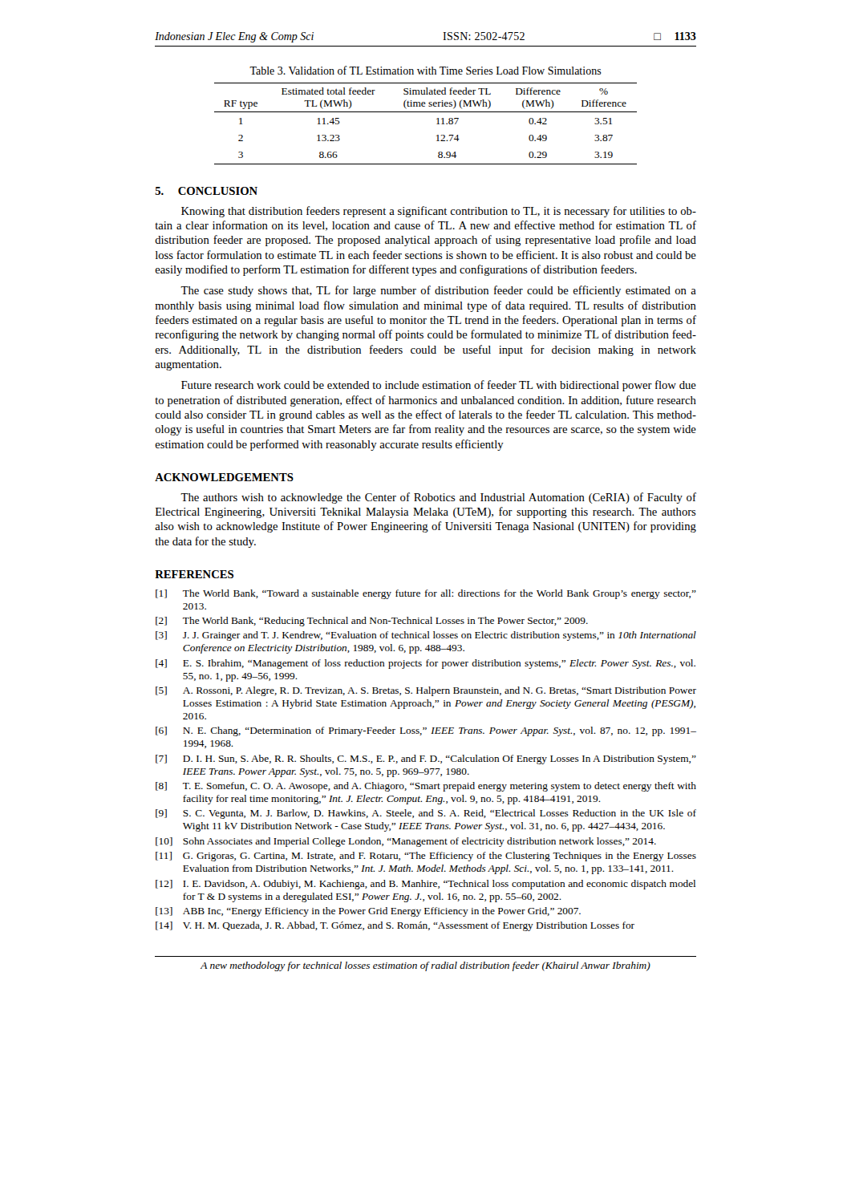Indonesian J Elec Eng & Comp Sci ISSN: 2502-4752 1133
Table 3. Validation of TL Estimation with Time Series Load Flow Simulations
| RF type | Estimated total feeder TL (MWh) | Simulated feeder TL (time series) (MWh) | Difference (MWh) | % Difference |
| --- | --- | --- | --- | --- |
| 1 | 11.45 | 11.87 | 0.42 | 3.51 |
| 2 | 13.23 | 12.74 | 0.49 | 3.87 |
| 3 | 8.66 | 8.94 | 0.29 | 3.19 |
5. Conclusion
Knowing that distribution feeders represent a significant contribution to TL, it is necessary for utilities to obtain a clear information on its level, location and cause of TL. A new and effective method for estimation TL of distribution feeder are proposed. The proposed analytical approach of using representative load profile and load loss factor formulation to estimate TL in each feeder sections is shown to be efficient. It is also robust and could be easily modified to perform TL estimation for different types and configurations of distribution feeders.
The case study shows that, TL for large number of distribution feeder could be efficiently estimated on a monthly basis using minimal load flow simulation and minimal type of data required. TL results of distribution feeders estimated on a regular basis are useful to monitor the TL trend in the feeders. Operational plan in terms of reconfiguring the network by changing normal off points could be formulated to minimize TL of distribution feeders. Additionally, TL in the distribution feeders could be useful input for decision making in network augmentation.
Future research work could be extended to include estimation of feeder TL with bidirectional power flow due to penetration of distributed generation, effect of harmonics and unbalanced condition. In addition, future research could also consider TL in ground cables as well as the effect of laterals to the feeder TL calculation. This methodology is useful in countries that Smart Meters are far from reality and the resources are scarce, so the system wide estimation could be performed with reasonably accurate results efficiently
Acknowledgements
The authors wish to acknowledge the Center of Robotics and Industrial Automation (CeRIA) of Faculty of Electrical Engineering, Universiti Teknikal Malaysia Melaka (UTeM), for supporting this research. The authors also wish to acknowledge Institute of Power Engineering of Universiti Tenaga Nasional (UNITEN) for providing the data for the study.
References
[1] The World Bank, “Toward a sustainable energy future for all: directions for the World Bank Group’s energy sector,” 2013.
[2] The World Bank, “Reducing Technical and Non-Technical Losses in The Power Sector,” 2009.
[3] J. J. Grainger and T. J. Kendrew, “Evaluation of technical losses on Electric distribution systems,” in 10th International Conference on Electricity Distribution, 1989, vol. 6, pp. 488–493.
[4] E. S. Ibrahim, “Management of loss reduction projects for power distribution systems,” Electr. Power Syst. Res., vol. 55, no. 1, pp. 49–56, 1999.
[5] A. Rossoni, P. Alegre, R. D. Trevizan, A. S. Bretas, S. Halpern Braunstein, and N. G. Bretas, “Smart Distribution Power Losses Estimation : A Hybrid State Estimation Approach,” in Power and Energy Society General Meeting (PESGM), 2016.
[6] N. E. Chang, “Determination of Primary-Feeder Loss,” IEEE Trans. Power Appar. Syst., vol. 87, no. 12, pp. 1991–1994, 1968.
[7] D. I. H. Sun, S. Abe, R. R. Shoults, C. M.S., E. P., and F. D., “Calculation Of Energy Losses In A Distribution System,” IEEE Trans. Power Appar. Syst., vol. 75, no. 5, pp. 969–977, 1980.
[8] T. E. Somefun, C. O. A. Awosope, and A. Chiagoro, “Smart prepaid energy metering system to detect energy theft with facility for real time monitoring,” Int. J. Electr. Comput. Eng., vol. 9, no. 5, pp. 4184–4191, 2019.
[9] S. C. Vegunta, M. J. Barlow, D. Hawkins, A. Steele, and S. A. Reid, “Electrical Losses Reduction in the UK Isle of Wight 11 kV Distribution Network - Case Study,” IEEE Trans. Power Syst., vol. 31, no. 6, pp. 4427–4434, 2016.
[10] Sohn Associates and Imperial College London, “Management of electricity distribution network losses,” 2014.
[11] G. Grigoras, G. Cartina, M. Istrate, and F. Rotaru, “The Efficiency of the Clustering Techniques in the Energy Losses Evaluation from Distribution Networks,” Int. J. Math. Model. Methods Appl. Sci., vol. 5, no. 1, pp. 133–141, 2011.
[12] I. E. Davidson, A. Odubiyi, M. Kachienga, and B. Manhire, “Technical loss computation and economic dispatch model for T & D systems in a deregulated ESI,” Power Eng. J., vol. 16, no. 2, pp. 55–60, 2002.
[13] ABB Inc, “Energy Efficiency in the Power Grid Energy Efficiency in the Power Grid,” 2007.
[14] V. H. M. Quezada, J. R. Abbad, T. Gómez, and S. Román, “Assessment of Energy Distribution Losses for
A new methodology for technical losses estimation of radial distribution feeder (Khairul Anwar Ibrahim)